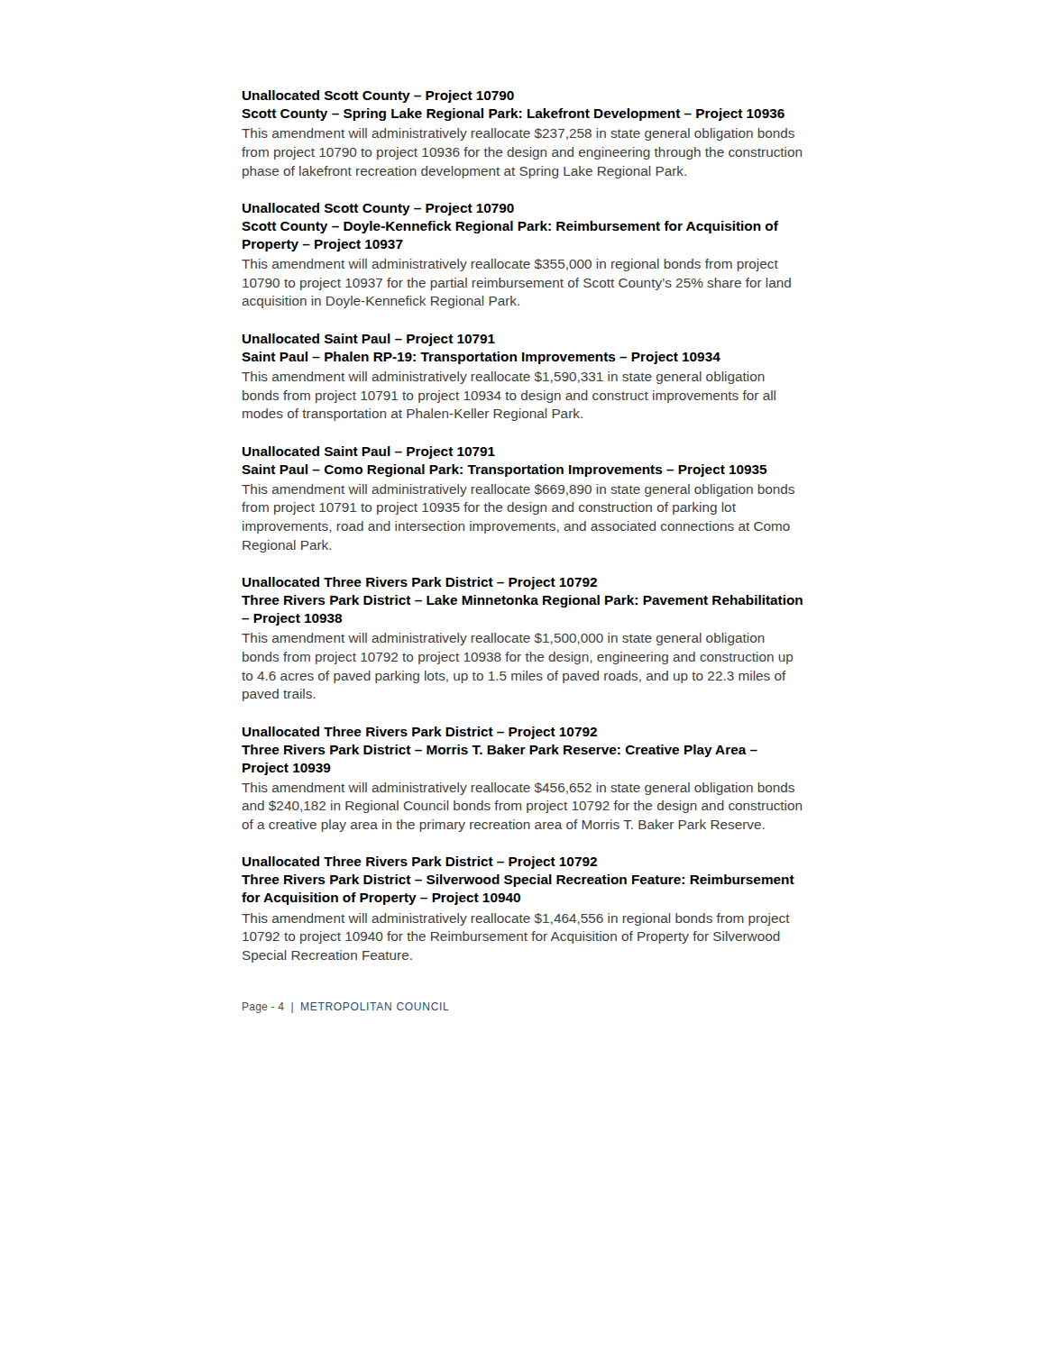Unallocated Scott County – Project 10790
Scott County – Spring Lake Regional Park: Lakefront Development – Project 10936
This amendment will administratively reallocate $237,258 in state general obligation bonds from project 10790 to project 10936 for the design and engineering through the construction phase of lakefront recreation development at Spring Lake Regional Park.
Unallocated Scott County – Project 10790
Scott County – Doyle-Kennefick Regional Park: Reimbursement for Acquisition of Property – Project 10937
This amendment will administratively reallocate $355,000 in regional bonds from project 10790 to project 10937 for the partial reimbursement of Scott County’s 25% share for land acquisition in Doyle-Kennefick Regional Park.
Unallocated Saint Paul – Project 10791
Saint Paul – Phalen RP-19: Transportation Improvements – Project 10934
This amendment will administratively reallocate $1,590,331 in state general obligation bonds from project 10791 to project 10934 to design and construct improvements for all modes of transportation at Phalen-Keller Regional Park.
Unallocated Saint Paul – Project 10791
Saint Paul – Como Regional Park: Transportation Improvements – Project 10935
This amendment will administratively reallocate $669,890 in state general obligation bonds from project 10791 to project 10935 for the design and construction of parking lot improvements, road and intersection improvements, and associated connections at Como Regional Park.
Unallocated Three Rivers Park District – Project 10792
Three Rivers Park District – Lake Minnetonka Regional Park: Pavement Rehabilitation – Project 10938
This amendment will administratively reallocate $1,500,000 in state general obligation bonds from project 10792 to project 10938 for the design, engineering and construction up to 4.6 acres of paved parking lots, up to 1.5 miles of paved roads, and up to 22.3 miles of paved trails.
Unallocated Three Rivers Park District – Project 10792
Three Rivers Park District – Morris T. Baker Park Reserve: Creative Play Area – Project 10939
This amendment will administratively reallocate $456,652 in state general obligation bonds and $240,182 in Regional Council bonds from project 10792 for the design and construction of a creative play area in the primary recreation area of Morris T. Baker Park Reserve.
Unallocated Three Rivers Park District – Project 10792
Three Rivers Park District – Silverwood Special Recreation Feature: Reimbursement for Acquisition of Property – Project 10940
This amendment will administratively reallocate $1,464,556 in regional bonds from project 10792 to project 10940 for the Reimbursement for Acquisition of Property for Silverwood Special Recreation Feature.
Page - 4 | METROPOLITAN COUNCIL